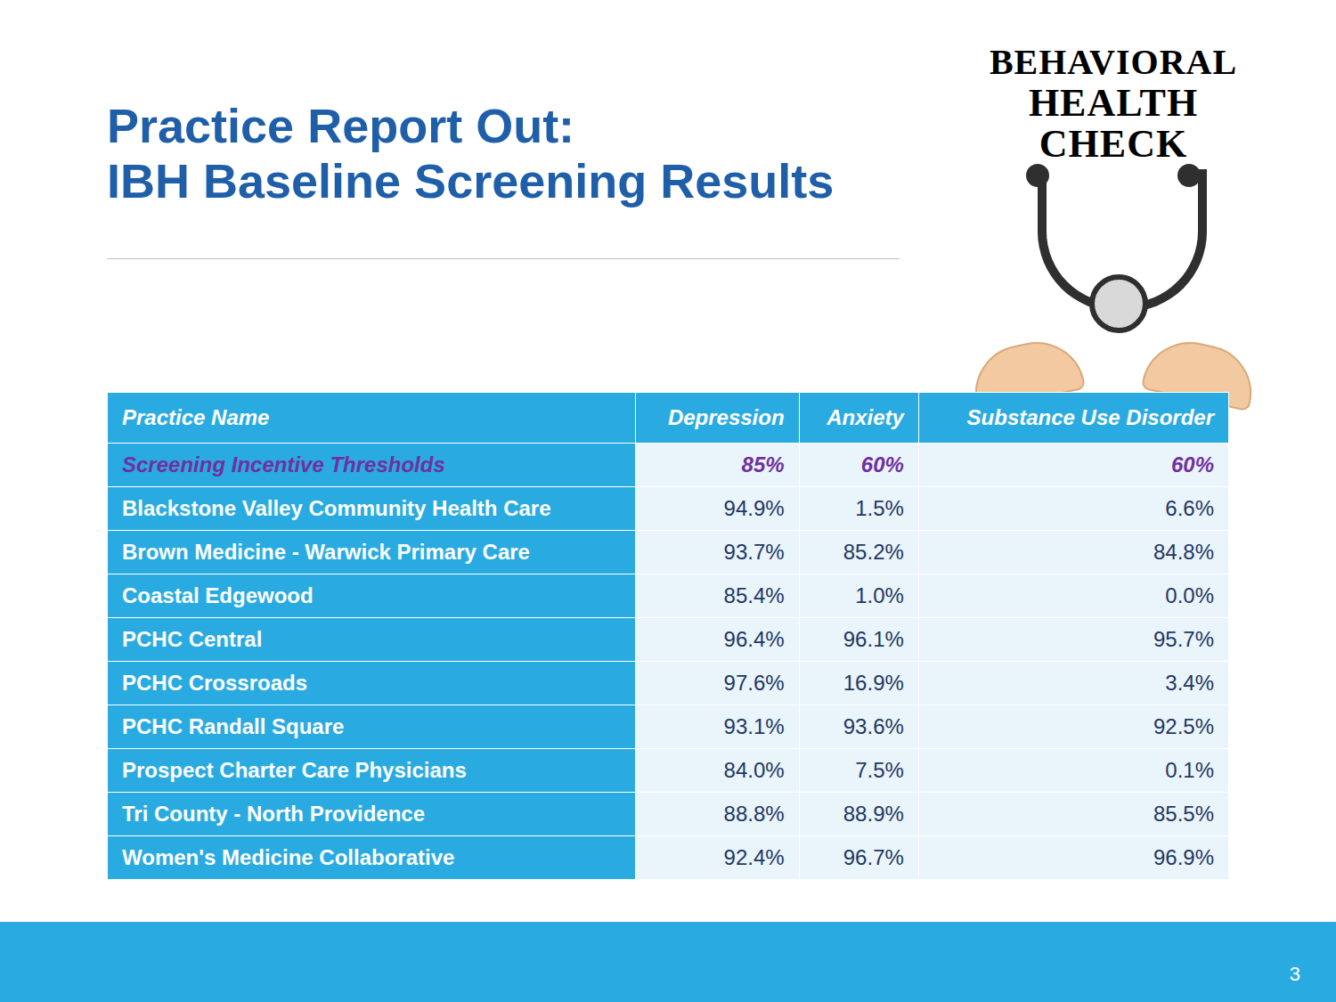Practice Report Out:
IBH Baseline Screening Results
BEHAVIORAL
HEALTH
CHECK
| Practice Name | Depression | Anxiety | Substance Use Disorder |
| --- | --- | --- | --- |
| Screening Incentive Thresholds | 85% | 60% | 60% |
| Blackstone Valley Community Health Care | 94.9% | 1.5% | 6.6% |
| Brown Medicine - Warwick Primary Care | 93.7% | 85.2% | 84.8% |
| Coastal Edgewood | 85.4% | 1.0% | 0.0% |
| PCHC Central | 96.4% | 96.1% | 95.7% |
| PCHC Crossroads | 97.6% | 16.9% | 3.4% |
| PCHC Randall Square | 93.1% | 93.6% | 92.5% |
| Prospect Charter Care Physicians | 84.0% | 7.5% | 0.1% |
| Tri County - North Providence | 88.8% | 88.9% | 85.5% |
| Women's Medicine Collaborative | 92.4% | 96.7% | 96.9% |
3